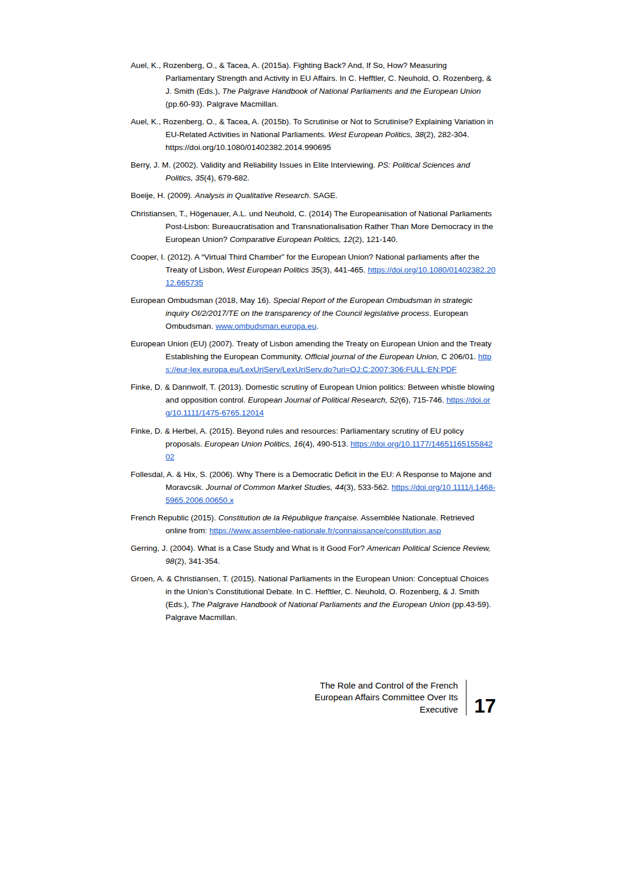Auel, K., Rozenberg, O., & Tacea, A. (2015a). Fighting Back? And, If So, How? Measuring Parliamentary Strength and Activity in EU Affairs. In C. Hefftler, C. Neuhold, O. Rozenberg, & J. Smith (Eds.), The Palgrave Handbook of National Parliaments and the European Union (pp.60-93). Palgrave Macmillan.
Auel, K., Rozenberg, O., & Tacea, A. (2015b). To Scrutinise or Not to Scrutinise? Explaining Variation in EU-Related Activities in National Parliaments. West European Politics, 38(2), 282-304. https://doi.org/10.1080/01402382.2014.990695
Berry, J. M. (2002). Validity and Reliability Issues in Elite Interviewing. PS: Political Sciences and Politics, 35(4), 679-682.
Boeije, H. (2009). Analysis in Qualitative Research. SAGE.
Christiansen, T., Högenauer, A.L. und Neuhold, C. (2014) The Europeanisation of National Parliaments Post-Lisbon: Bureaucratisation and Transnationalisation Rather Than More Democracy in the European Union? Comparative European Politics, 12(2), 121-140.
Cooper, I. (2012). A “Virtual Third Chamber” for the European Union? National parliaments after the Treaty of Lisbon, West European Politics 35(3), 441-465. https://doi.org/10.1080/01402382.2012.665735
European Ombudsman (2018, May 16). Special Report of the European Ombudsman in strategic inquiry OI/2/2017/TE on the transparency of the Council legislative process. European Ombudsman. www.ombudsman.europa.eu.
European Union (EU) (2007). Treaty of Lisbon amending the Treaty on European Union and the Treaty Establishing the European Community. Official journal of the European Union, C 206/01. https://eur-lex.europa.eu/LexUriServ/LexUriServ.do?uri=OJ:C:2007:306:FULL:EN:PDF
Finke, D. & Dannwolf, T. (2013). Domestic scrutiny of European Union politics: Between whistle blowing and opposition control. European Journal of Political Research, 52(6), 715-746. https://doi.org/10.1111/1475-6765.12014
Finke, D. & Herbel, A. (2015). Beyond rules and resources: Parliamentary scrutiny of EU policy proposals. European Union Politics, 16(4), 490-513. https://doi.org/10.1177/1465116515584202
Follesdal, A. & Hix, S. (2006). Why There is a Democratic Deficit in the EU: A Response to Majone and Moravcsik. Journal of Common Market Studies, 44(3), 533-562. https://doi.org/10.1111/j.1468-5965.2006.00650.x
French Republic (2015). Constitution de la République française. Assemblée Nationale. Retrieved online from: https://www.assemblee-nationale.fr/connaissance/constitution.asp
Gerring, J. (2004). What is a Case Study and What is it Good For? American Political Science Review, 98(2), 341-354.
Groen, A. & Christiansen, T. (2015). National Parliaments in the European Union: Conceptual Choices in the Union’s Constitutional Debate. In C. Hefftler, C. Neuhold, O. Rozenberg, & J. Smith (Eds.), The Palgrave Handbook of National Parliaments and the European Union (pp.43-59). Palgrave Macmillan.
The Role and Control of the French
European Affairs Committee Over Its
Executive
17